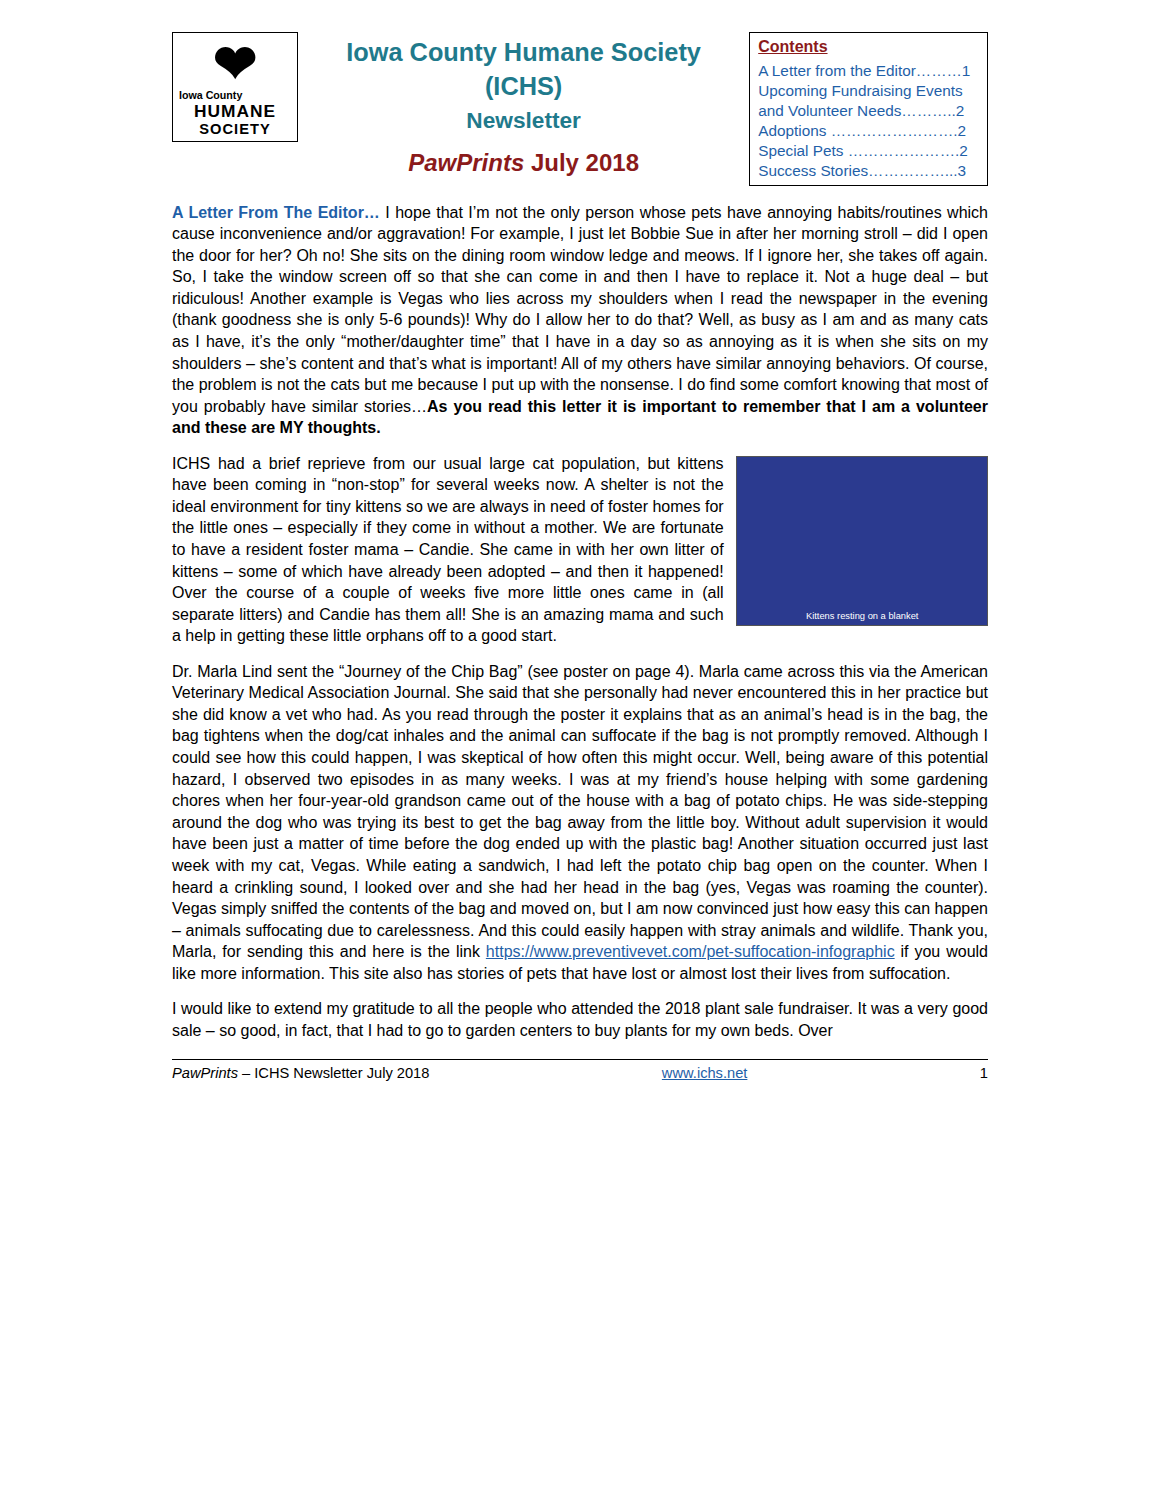❤ Iowa County HUMANE SOCIETY
Iowa County Humane Society (ICHS)
Newsletter
PawPrints July 2018
Contents
A Letter from the Editor………1
Upcoming Fundraising Events and Volunteer Needs………..2
Adoptions …………………….2
Special Pets ………………….2
Success Stories……………...3
A Letter From The Editor… I hope that I’m not the only person whose pets have annoying habits/routines which cause inconvenience and/or aggravation! For example, I just let Bobbie Sue in after her morning stroll – did I open the door for her? Oh no! She sits on the dining room window ledge and meows. If I ignore her, she takes off again. So, I take the window screen off so that she can come in and then I have to replace it. Not a huge deal – but ridiculous! Another example is Vegas who lies across my shoulders when I read the newspaper in the evening (thank goodness she is only 5-6 pounds)! Why do I allow her to do that? Well, as busy as I am and as many cats as I have, it’s the only “mother/daughter time” that I have in a day so as annoying as it is when she sits on my shoulders – she’s content and that’s what is important! All of my others have similar annoying behaviors. Of course, the problem is not the cats but me because I put up with the nonsense. I do find some comfort knowing that most of you probably have similar stories…As you read this letter it is important to remember that I am a volunteer and these are MY thoughts.
Kittens resting on a blanket
ICHS had a brief reprieve from our usual large cat population, but kittens have been coming in “non-stop” for several weeks now. A shelter is not the ideal environment for tiny kittens so we are always in need of foster homes for the little ones – especially if they come in without a mother. We are fortunate to have a resident foster mama – Candie. She came in with her own litter of kittens – some of which have already been adopted – and then it happened! Over the course of a couple of weeks five more little ones came in (all separate litters) and Candie has them all! She is an amazing mama and such a help in getting these little orphans off to a good start.
Dr. Marla Lind sent the “Journey of the Chip Bag” (see poster on page 4). Marla came across this via the American Veterinary Medical Association Journal. She said that she personally had never encountered this in her practice but she did know a vet who had. As you read through the poster it explains that as an animal’s head is in the bag, the bag tightens when the dog/cat inhales and the animal can suffocate if the bag is not promptly removed. Although I could see how this could happen, I was skeptical of how often this might occur. Well, being aware of this potential hazard, I observed two episodes in as many weeks. I was at my friend’s house helping with some gardening chores when her four-year-old grandson came out of the house with a bag of potato chips. He was side-stepping around the dog who was trying its best to get the bag away from the little boy. Without adult supervision it would have been just a matter of time before the dog ended up with the plastic bag! Another situation occurred just last week with my cat, Vegas. While eating a sandwich, I had left the potato chip bag open on the counter. When I heard a crinkling sound, I looked over and she had her head in the bag (yes, Vegas was roaming the counter). Vegas simply sniffed the contents of the bag and moved on, but I am now convinced just how easy this can happen – animals suffocating due to carelessness. And this could easily happen with stray animals and wildlife. Thank you, Marla, for sending this and here is the link https://www.preventivevet.com/pet-suffocation-infographic if you would like more information. This site also has stories of pets that have lost or almost lost their lives from suffocation.
I would like to extend my gratitude to all the people who attended the 2018 plant sale fundraiser. It was a very good sale – so good, in fact, that I had to go to garden centers to buy plants for my own beds. Over
PawPrints – ICHS Newsletter July 2018
www.ichs.net
1